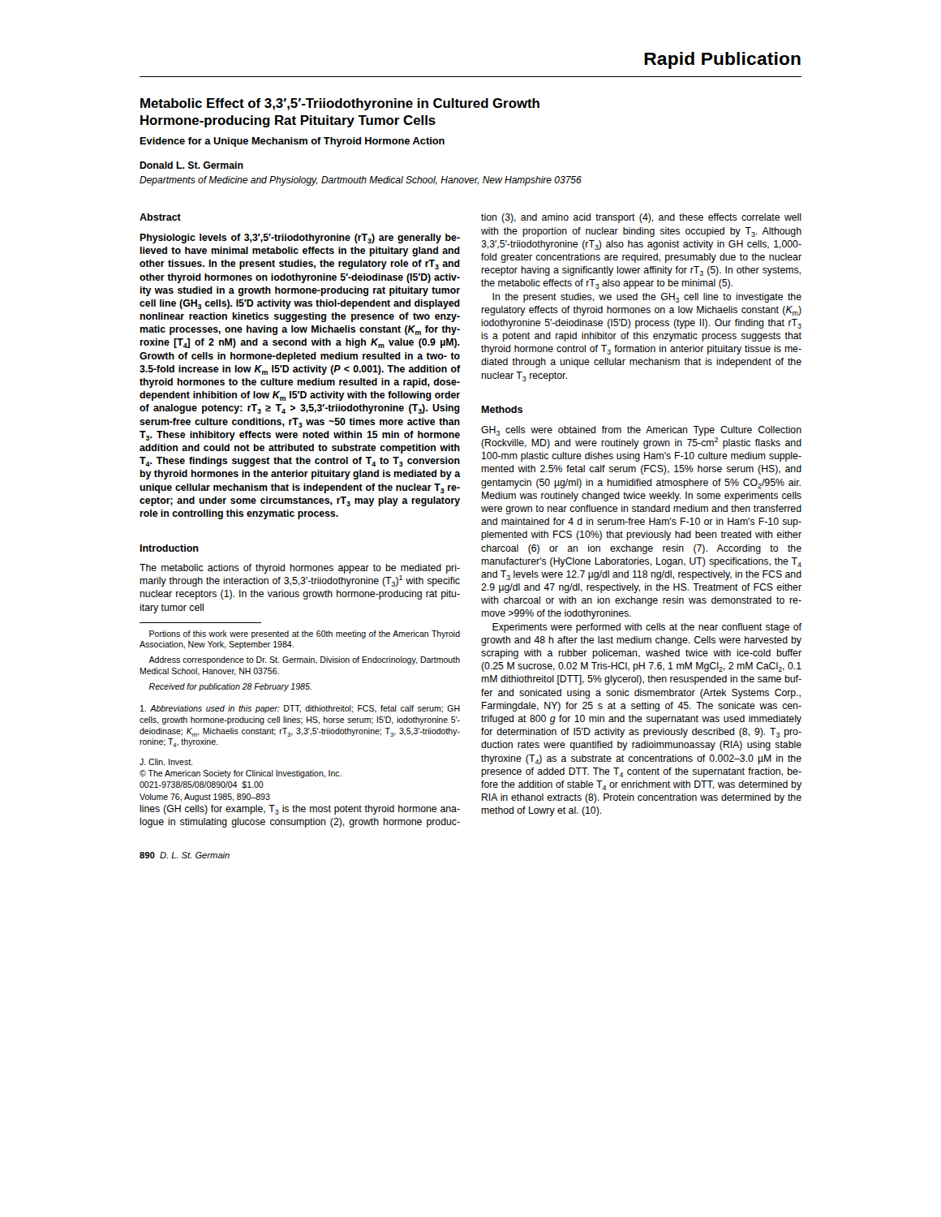Rapid Publication
Metabolic Effect of 3,3′,5′-Triiodothyronine in Cultured Growth
Hormone-producing Rat Pituitary Tumor Cells
Evidence for a Unique Mechanism of Thyroid Hormone Action
Donald L. St. Germain
Departments of Medicine and Physiology, Dartmouth Medical School, Hanover, New Hampshire 03756
Abstract
Physiologic levels of 3,3′,5′-triiodothyronine (rT3) are generally believed to have minimal metabolic effects in the pituitary gland and other tissues. In the present studies, the regulatory role of rT3 and other thyroid hormones on iodothyronine 5′-deiodinase (I5′D) activity was studied in a growth hormone-producing rat pituitary tumor cell line (GH3 cells). I5′D activity was thiol-dependent and displayed nonlinear reaction kinetics suggesting the presence of two enzymatic processes, one having a low Michaelis constant (Km for thyroxine [T4] of 2 nM) and a second with a high Km value (0.9 µM). Growth of cells in hormone-depleted medium resulted in a two- to 3.5-fold increase in low Km I5′D activity (P < 0.001). The addition of thyroid hormones to the culture medium resulted in a rapid, dose-dependent inhibition of low Km I5′D activity with the following order of analogue potency: rT3 ≥ T4 > 3,5,3′-triiodothyronine (T3). Using serum-free culture conditions, rT3 was ~50 times more active than T3. These inhibitory effects were noted within 15 min of hormone addition and could not be attributed to substrate competition with T4. These findings suggest that the control of T4 to T3 conversion by thyroid hormones in the anterior pituitary gland is mediated by a unique cellular mechanism that is independent of the nuclear T3 receptor; and under some circumstances, rT3 may play a regulatory role in controlling this enzymatic process.
Introduction
The metabolic actions of thyroid hormones appear to be mediated primarily through the interaction of 3,5,3′-triiodothyronine (T3)1 with specific nuclear receptors (1). In the various growth hormone-producing rat pituitary tumor cell
Portions of this work were presented at the 60th meeting of the American Thyroid Association, New York, September 1984.
Address correspondence to Dr. St. Germain, Division of Endocrinology, Dartmouth Medical School, Hanover, NH 03756.
Received for publication 28 February 1985.
1. Abbreviations used in this paper: DTT, dithiothreitol; FCS, fetal calf serum; GH cells, growth hormone-producing cell lines; HS, horse serum; I5′D, iodothyronine 5′-deiodinase; Km, Michaelis constant; rT3, 3,3′,5′-triiodothyronine; T3, 3,5,3′-triiodothyronine; T4, thyroxine.
J. Clin. Invest.
© The American Society for Clinical Investigation, Inc.
0021-9738/85/08/0890/04 $1.00
Volume 76, August 1985, 890–893
lines (GH cells) for example, T3 is the most potent thyroid hormone analogue in stimulating glucose consumption (2), growth hormone production (3), and amino acid transport (4), and these effects correlate well with the proportion of nuclear binding sites occupied by T3. Although 3,3′,5′-triiodothyronine (rT3) also has agonist activity in GH cells, 1,000-fold greater concentrations are required, presumably due to the nuclear receptor having a significantly lower affinity for rT3 (5). In other systems, the metabolic effects of rT3 also appear to be minimal (5).
In the present studies, we used the GH3 cell line to investigate the regulatory effects of thyroid hormones on a low Michaelis constant (Km) iodothyronine 5′-deiodinase (I5′D) process (type II). Our finding that rT3 is a potent and rapid inhibitor of this enzymatic process suggests that thyroid hormone control of T3 formation in anterior pituitary tissue is mediated through a unique cellular mechanism that is independent of the nuclear T3 receptor.
Methods
GH3 cells were obtained from the American Type Culture Collection (Rockville, MD) and were routinely grown in 75-cm2 plastic flasks and 100-mm plastic culture dishes using Ham's F-10 culture medium supplemented with 2.5% fetal calf serum (FCS), 15% horse serum (HS), and gentamycin (50 µg/ml) in a humidified atmosphere of 5% CO2/95% air. Medium was routinely changed twice weekly. In some experiments cells were grown to near confluence in standard medium and then transferred and maintained for 4 d in serum-free Ham's F-10 or in Ham's F-10 supplemented with FCS (10%) that previously had been treated with either charcoal (6) or an ion exchange resin (7). According to the manufacturer's (HyClone Laboratories, Logan, UT) specifications, the T4 and T3 levels were 12.7 µg/dl and 118 ng/dl, respectively, in the FCS and 2.9 µg/dl and 47 ng/dl, respectively, in the HS. Treatment of FCS either with charcoal or with an ion exchange resin was demonstrated to remove >99% of the iodothyronines.
Experiments were performed with cells at the near confluent stage of growth and 48 h after the last medium change. Cells were harvested by scraping with a rubber policeman, washed twice with ice-cold buffer (0.25 M sucrose, 0.02 M Tris-HCl, pH 7.6, 1 mM MgCl2, 2 mM CaCl2, 0.1 mM dithiothreitol [DTT], 5% glycerol), then resuspended in the same buffer and sonicated using a sonic dismembrator (Artek Systems Corp., Farmingdale, NY) for 25 s at a setting of 45. The sonicate was centrifuged at 800 g for 10 min and the supernatant was used immediately for determination of I5′D activity as previously described (8, 9). T3 production rates were quantified by radioimmunoassay (RIA) using stable thyroxine (T4) as a substrate at concentrations of 0.002–3.0 µM in the presence of added DTT. The T4 content of the supernatant fraction, before the addition of stable T4 or enrichment with DTT, was determined by RIA in ethanol extracts (8). Protein concentration was determined by the method of Lowry et al. (10).
890 D. L. St. Germain